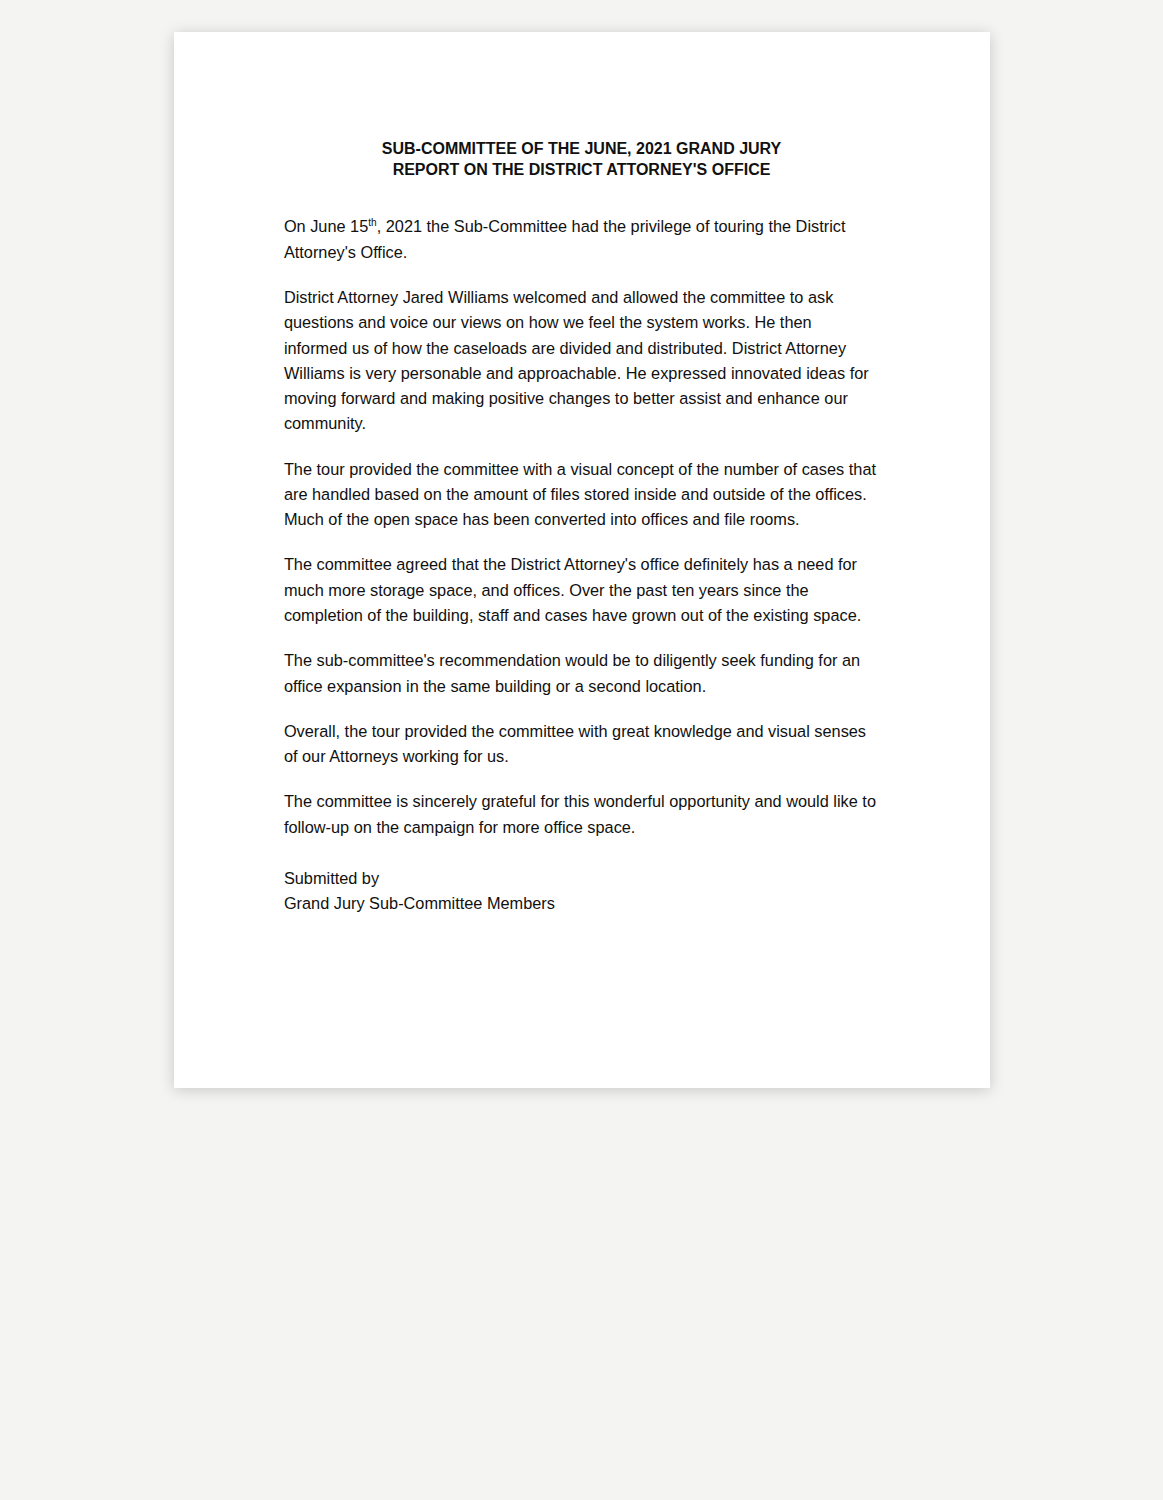SUB-COMMITTEE OF THE JUNE, 2021 GRAND JURY REPORT ON THE DISTRICT ATTORNEY'S OFFICE
On June 15th, 2021 the Sub-Committee had the privilege of touring the District Attorney's Office.
District Attorney Jared Williams welcomed and allowed the committee to ask questions and voice our views on how we feel the system works. He then informed us of how the caseloads are divided and distributed. District Attorney Williams is very personable and approachable. He expressed innovated ideas for moving forward and making positive changes to better assist and enhance our community.
The tour provided the committee with a visual concept of the number of cases that are handled based on the amount of files stored inside and outside of the offices. Much of the open space has been converted into offices and file rooms.
The committee agreed that the District Attorney's office definitely has a need for much more storage space, and offices. Over the past ten years since the completion of the building, staff and cases have grown out of the existing space.
The sub-committee's recommendation would be to diligently seek funding for an office expansion in the same building or a second location.
Overall, the tour provided the committee with great knowledge and visual senses of our Attorneys working for us.
The committee is sincerely grateful for this wonderful opportunity and would like to follow-up on the campaign for more office space.
Submitted by
Grand Jury Sub-Committee Members